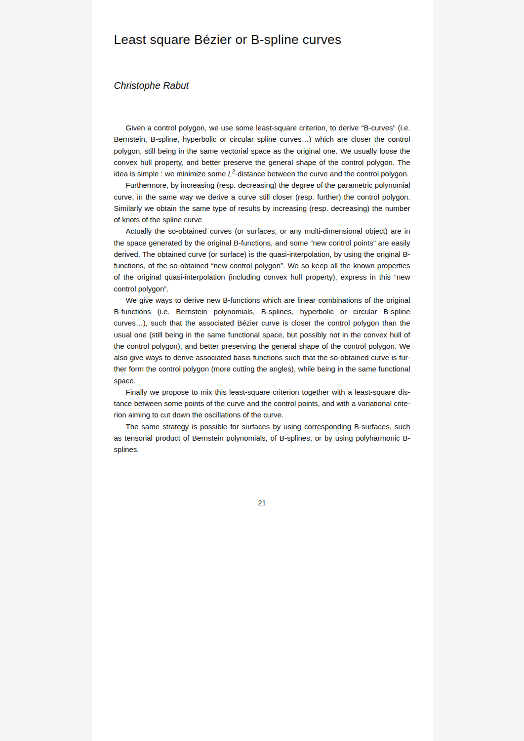Least square Bézier or B-spline curves
Christophe Rabut
Given a control polygon, we use some least-square criterion, to derive “B-curves” (i.e. Bernstein, B-spline, hyperbolic or circular spline curves…) which are closer the control polygon, still being in the same vectorial space as the original one. We usually loose the convex hull property, and better preserve the general shape of the control polygon. The idea is simple : we minimize some L2-distance between the curve and the control polygon.
Furthermore, by increasing (resp. decreasing) the degree of the parametric polynomial curve, in the same way we derive a curve still closer (resp. further) the control polygon. Similarly we obtain the same type of results by increasing (resp. decreasing) the number of knots of the spline curve
Actually the so-obtained curves (or surfaces, or any multi-dimensional object) are in the space generated by the original B-functions, and some “new control points” are easily derived. The obtained curve (or surface) is the quasi-interpolation, by using the original B-functions, of the so-obtained “new control polygon”. We so keep all the known properties of the original quasi-interpolation (including convex hull property), express in this “new control polygon”.
We give ways to derive new B-functions which are linear combinations of the original B-functions (i.e. Bernstein polynomials, B-splines, hyperbolic or circular B-spline curves…), such that the associated Bézier curve is closer the control polygon than the usual one (still being in the same functional space, but possibly not in the convex hull of the control polygon), and better preserving the general shape of the control polygon. We also give ways to derive associated basis functions such that the so-obtained curve is further form the control polygon (more cutting the angles), while being in the same functional space.
Finally we propose to mix this least-square criterion together with a least-square distance between some points of the curve and the control points, and with a variational criterion aiming to cut down the oscillations of the curve.
The same strategy is possible for surfaces by using corresponding B-surfaces, such as tensorial product of Bernstein polynomials, of B-splines, or by using polyharmonic B-splines.
21